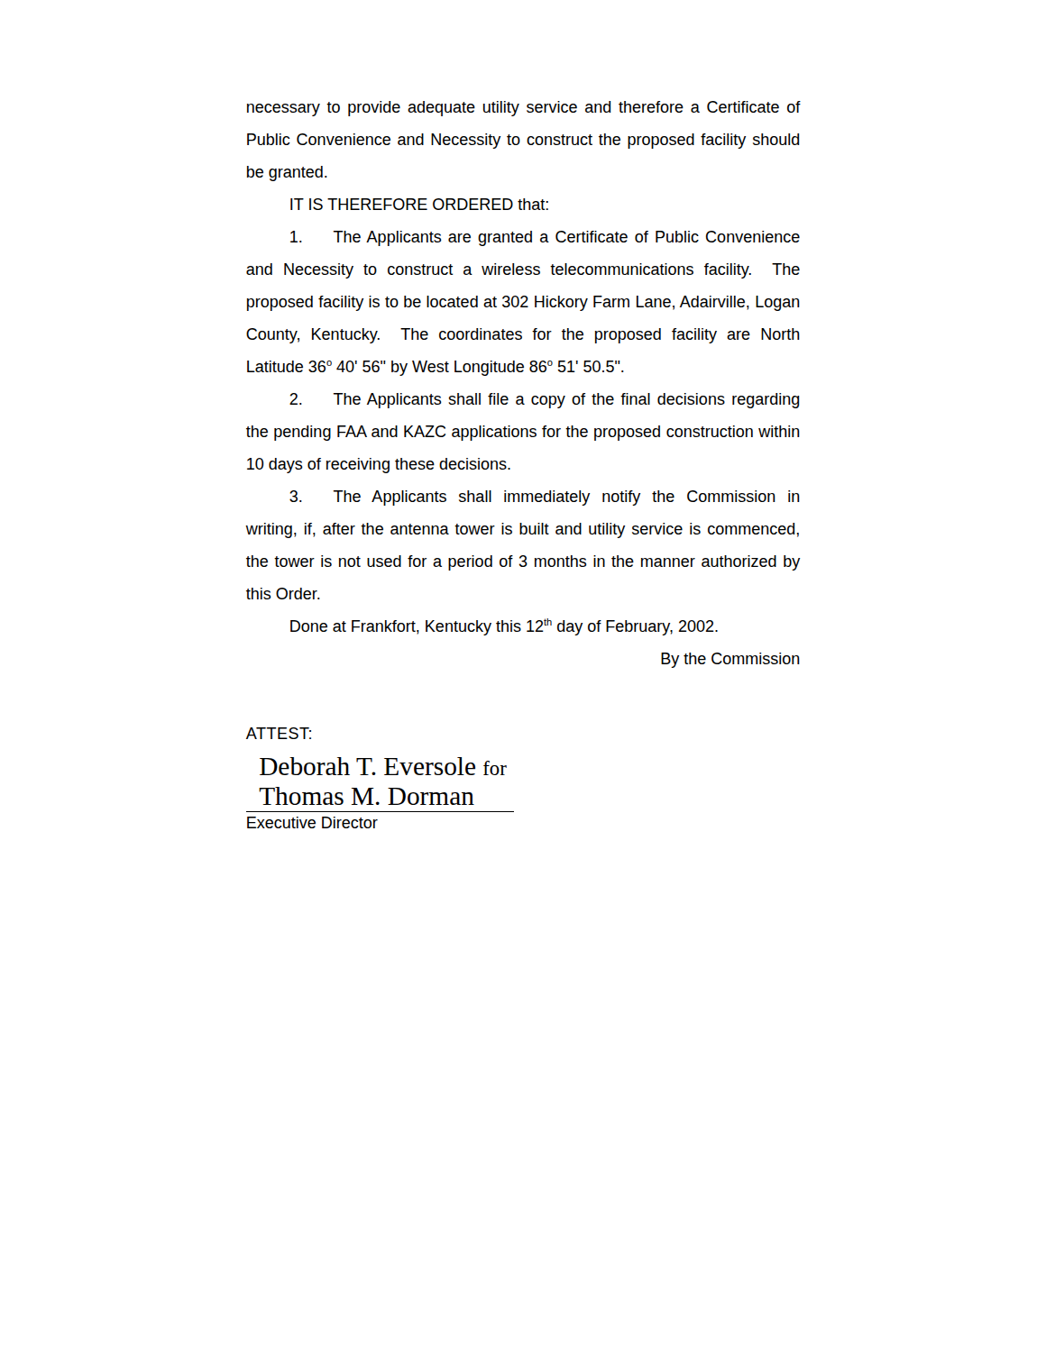necessary to provide adequate utility service and therefore a Certificate of Public Convenience and Necessity to construct the proposed facility should be granted.
IT IS THEREFORE ORDERED that:
1. The Applicants are granted a Certificate of Public Convenience and Necessity to construct a wireless telecommunications facility. The proposed facility is to be located at 302 Hickory Farm Lane, Adairville, Logan County, Kentucky. The coordinates for the proposed facility are North Latitude 36o 40' 56" by West Longitude 86o 51' 50.5".
2. The Applicants shall file a copy of the final decisions regarding the pending FAA and KAZC applications for the proposed construction within 10 days of receiving these decisions.
3. The Applicants shall immediately notify the Commission in writing, if, after the antenna tower is built and utility service is commenced, the tower is not used for a period of 3 months in the manner authorized by this Order.
Done at Frankfort, Kentucky this 12th day of February, 2002.
By the Commission
ATTEST:
Deborah T. Eversole for
Thomas M. Dorman
Executive Director